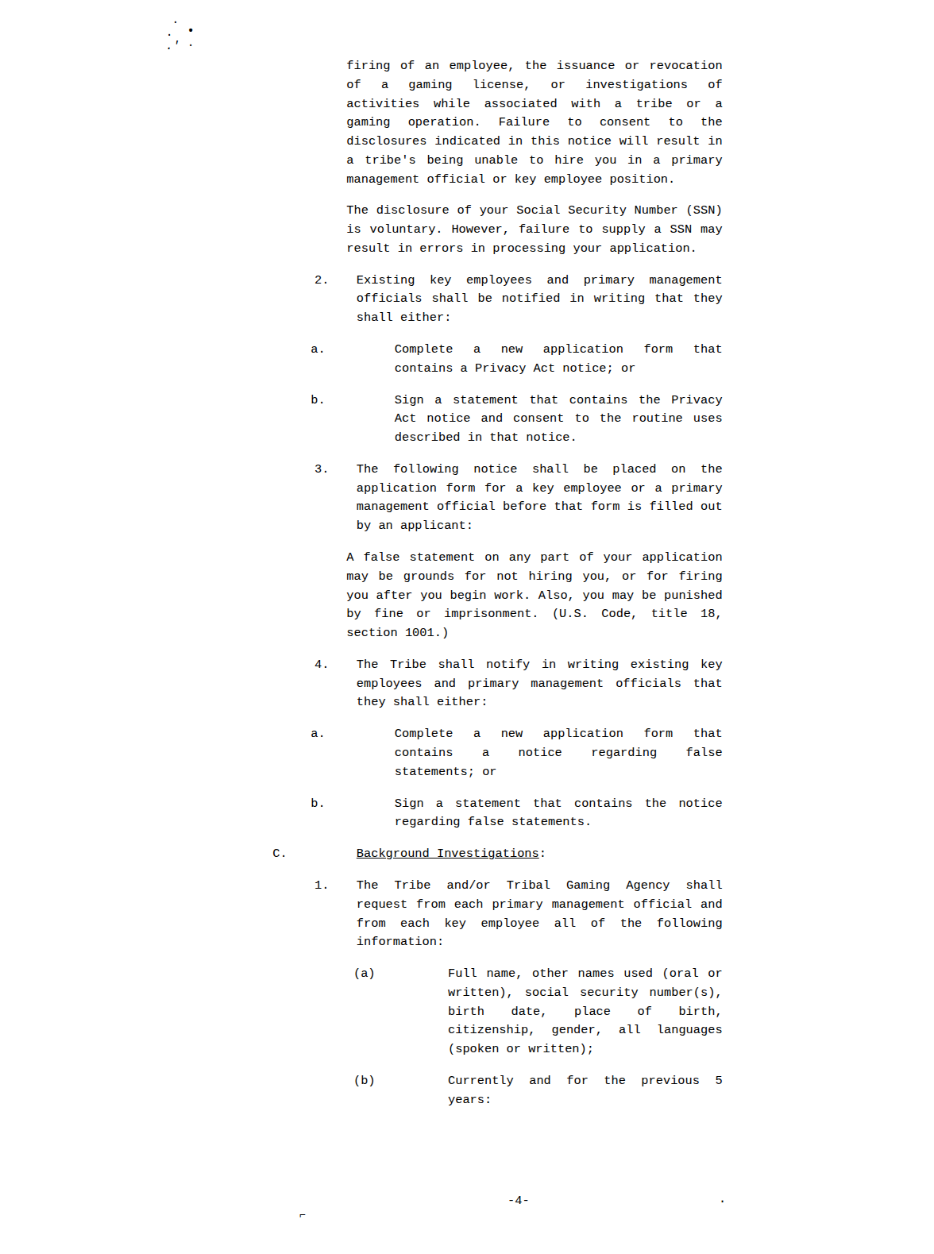. . • . .'
firing of an employee, the issuance or revocation of a gaming license, or investigations of activities while associated with a tribe or a gaming operation. Failure to consent to the disclosures indicated in this notice will result in a tribe's being unable to hire you in a primary management official or key employee position.
The disclosure of your Social Security Number (SSN) is voluntary. However, failure to supply a SSN may result in errors in processing your application.
2. Existing key employees and primary management officials shall be notified in writing that they shall either:
a. Complete a new application form that contains a Privacy Act notice; or
b. Sign a statement that contains the Privacy Act notice and consent to the routine uses described in that notice.
3. The following notice shall be placed on the application form for a key employee or a primary management official before that form is filled out by an applicant:
A false statement on any part of your application may be grounds for not hiring you, or for firing you after you begin work. Also, you may be punished by fine or imprisonment. (U.S. Code, title 18, section 1001.)
4. The Tribe shall notify in writing existing key employees and primary management officials that they shall either:
a. Complete a new application form that contains a notice regarding false statements; or
b. Sign a statement that contains the notice regarding false statements.
C. Background Investigations:
1. The Tribe and/or Tribal Gaming Agency shall request from each primary management official and from each key employee all of the following information:
(a) Full name, other names used (oral or written), social security number(s), birth date, place of birth, citizenship, gender, all languages (spoken or written);
(b) Currently and for the previous 5 years:
-4-
.
⌐